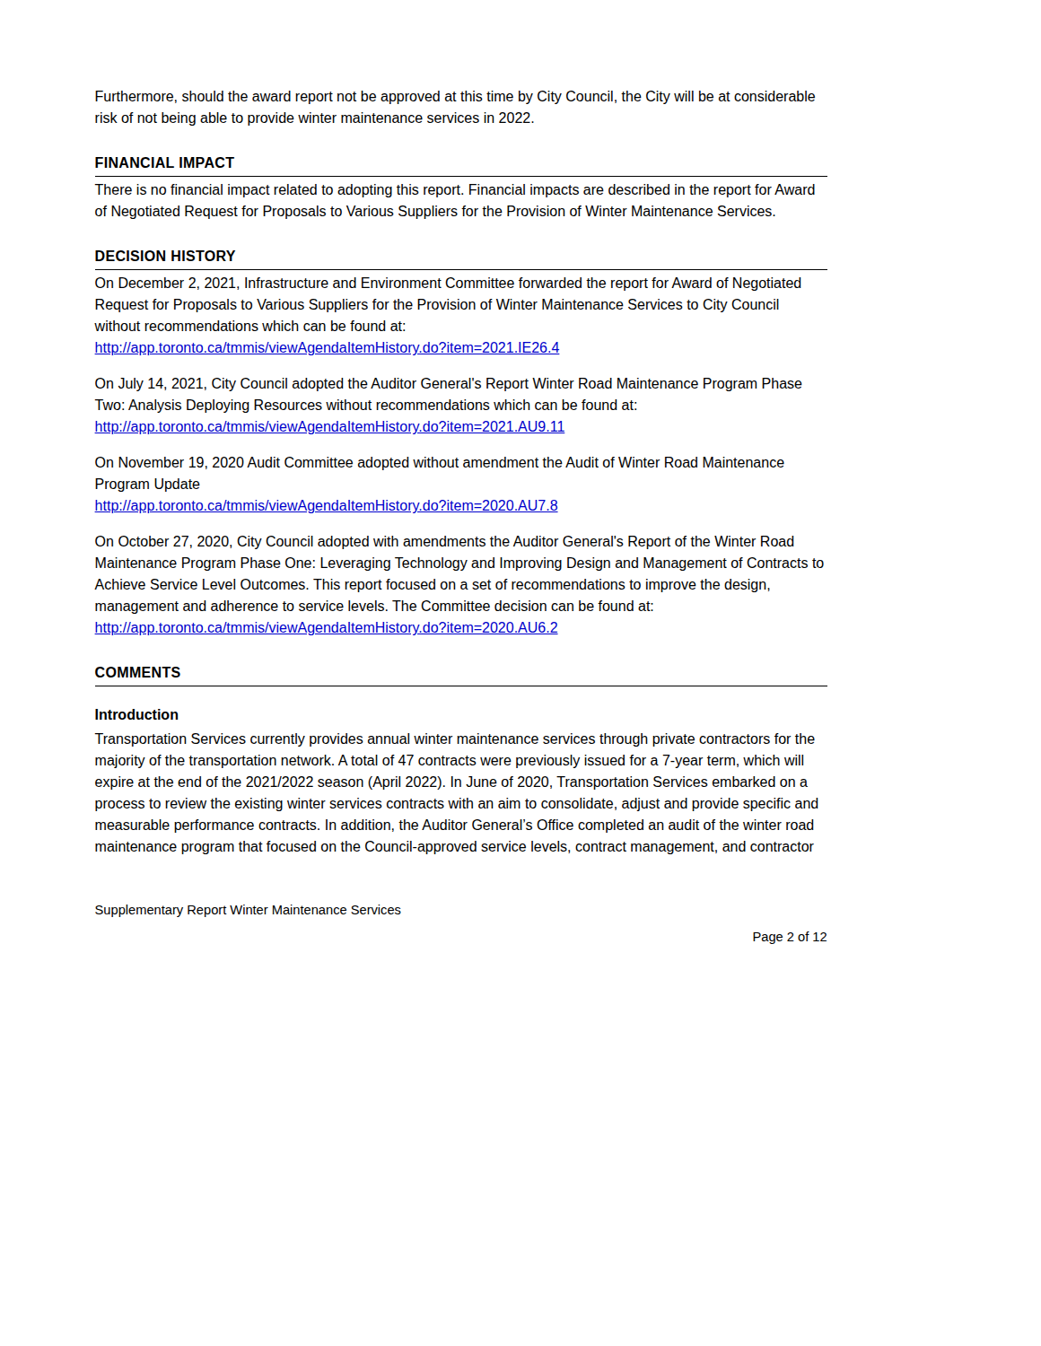Furthermore, should the award report not be approved at this time by City Council, the City will be at considerable risk of not being able to provide winter maintenance services in 2022.
Financial Impact
There is no financial impact related to adopting this report. Financial impacts are described in the report for Award of Negotiated Request for Proposals to Various Suppliers for the Provision of Winter Maintenance Services.
Decision History
On December 2, 2021, Infrastructure and Environment Committee forwarded the report for Award of Negotiated Request for Proposals to Various Suppliers for the Provision of Winter Maintenance Services to City Council without recommendations which can be found at:
http://app.toronto.ca/tmmis/viewAgendaItemHistory.do?item=2021.IE26.4
On July 14, 2021, City Council adopted the Auditor General's Report Winter Road Maintenance Program Phase Two: Analysis Deploying Resources without recommendations which can be found at:
http://app.toronto.ca/tmmis/viewAgendaItemHistory.do?item=2021.AU9.11
On November 19, 2020 Audit Committee adopted without amendment the Audit of Winter Road Maintenance Program Update
http://app.toronto.ca/tmmis/viewAgendaItemHistory.do?item=2020.AU7.8
On October 27, 2020, City Council adopted with amendments the Auditor General's Report of the Winter Road Maintenance Program Phase One: Leveraging Technology and Improving Design and Management of Contracts to Achieve Service Level Outcomes. This report focused on a set of recommendations to improve the design, management and adherence to service levels. The Committee decision can be found at:
http://app.toronto.ca/tmmis/viewAgendaItemHistory.do?item=2020.AU6.2
Comments
Introduction
Transportation Services currently provides annual winter maintenance services through private contractors for the majority of the transportation network. A total of 47 contracts were previously issued for a 7-year term, which will expire at the end of the 2021/2022 season (April 2022). In June of 2020, Transportation Services embarked on a process to review the existing winter services contracts with an aim to consolidate, adjust and provide specific and measurable performance contracts. In addition, the Auditor General’s Office completed an audit of the winter road maintenance program that focused on the Council-approved service levels, contract management, and contractor
Supplementary Report Winter Maintenance Services
Page 2 of 12